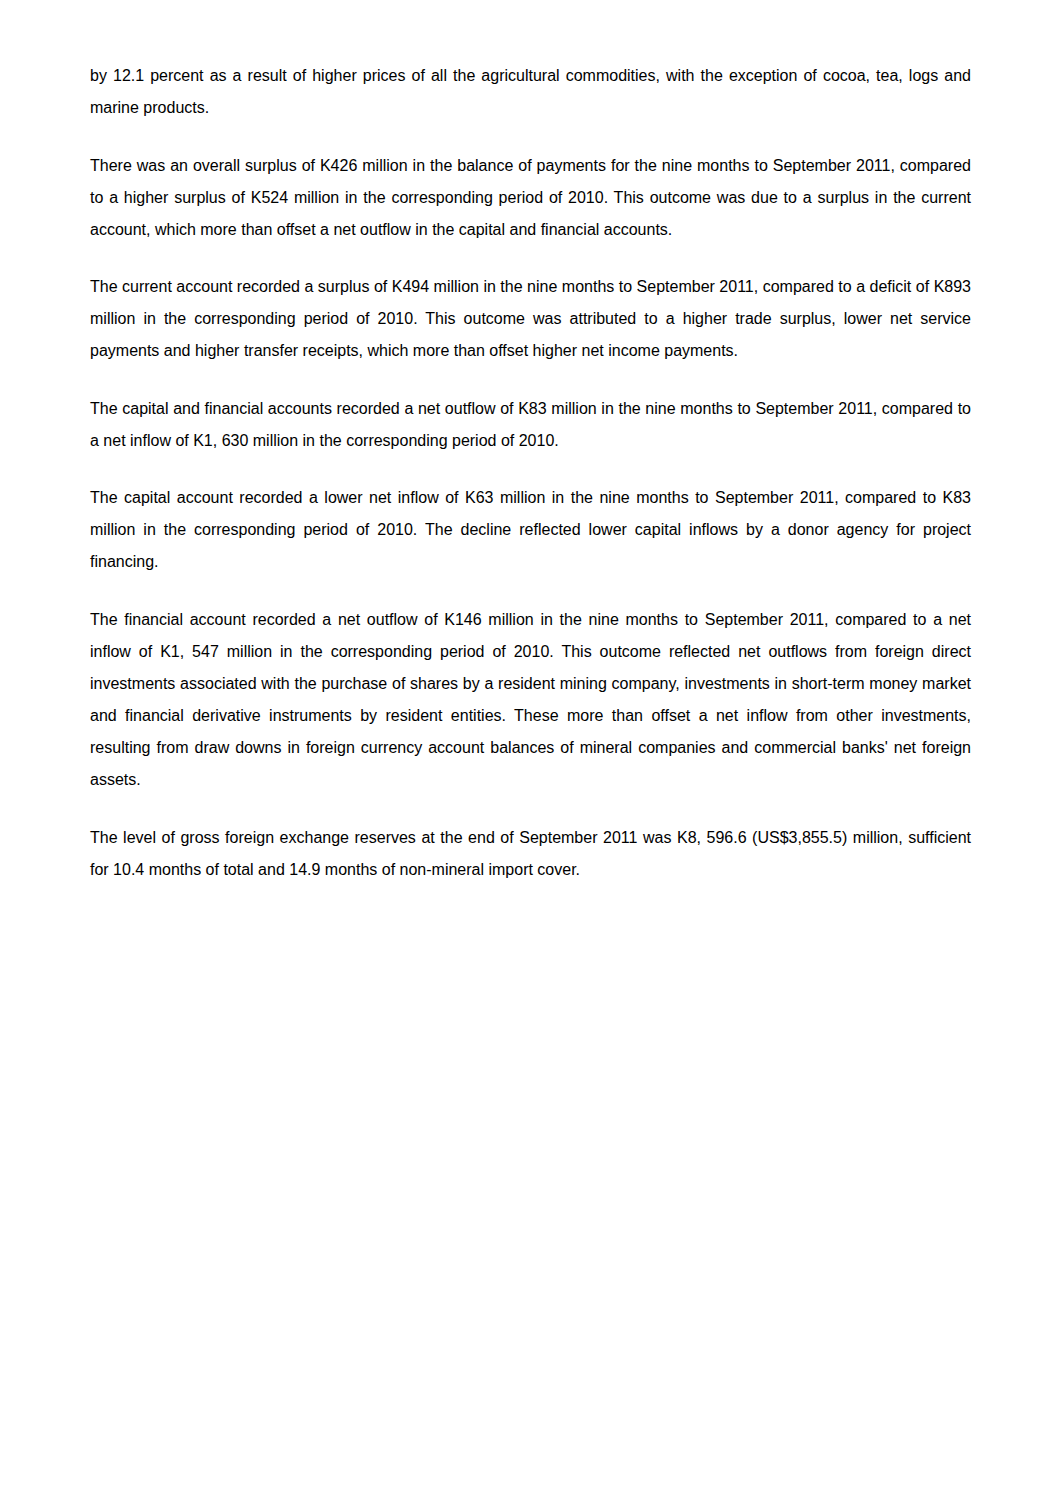by 12.1 percent as a result of higher prices of all the agricultural commodities, with the exception of cocoa, tea, logs and marine products.
There was an overall surplus of K426 million in the balance of payments for the nine months to September 2011, compared to a higher surplus of K524 million in the corresponding period of 2010. This outcome was due to a surplus in the current account, which more than offset a net outflow in the capital and financial accounts.
The current account recorded a surplus of K494 million in the nine months to September 2011, compared to a deficit of K893 million in the corresponding period of 2010. This outcome was attributed to a higher trade surplus, lower net service payments and higher transfer receipts, which more than offset higher net income payments.
The capital and financial accounts recorded a net outflow of K83 million in the nine months to September 2011, compared to a net inflow of K1, 630 million in the corresponding period of 2010.
The capital account recorded a lower net inflow of K63 million in the nine months to September 2011, compared to K83 million in the corresponding period of 2010. The decline reflected lower capital inflows by a donor agency for project financing.
The financial account recorded a net outflow of K146 million in the nine months to September 2011, compared to a net inflow of K1, 547 million in the corresponding period of 2010. This outcome reflected net outflows from foreign direct investments associated with the purchase of shares by a resident mining company, investments in short-term money market and financial derivative instruments by resident entities. These more than offset a net inflow from other investments, resulting from draw downs in foreign currency account balances of mineral companies and commercial banks' net foreign assets.
The level of gross foreign exchange reserves at the end of September 2011 was K8, 596.6 (US$3,855.5) million, sufficient for 10.4 months of total and 14.9 months of non-mineral import cover.